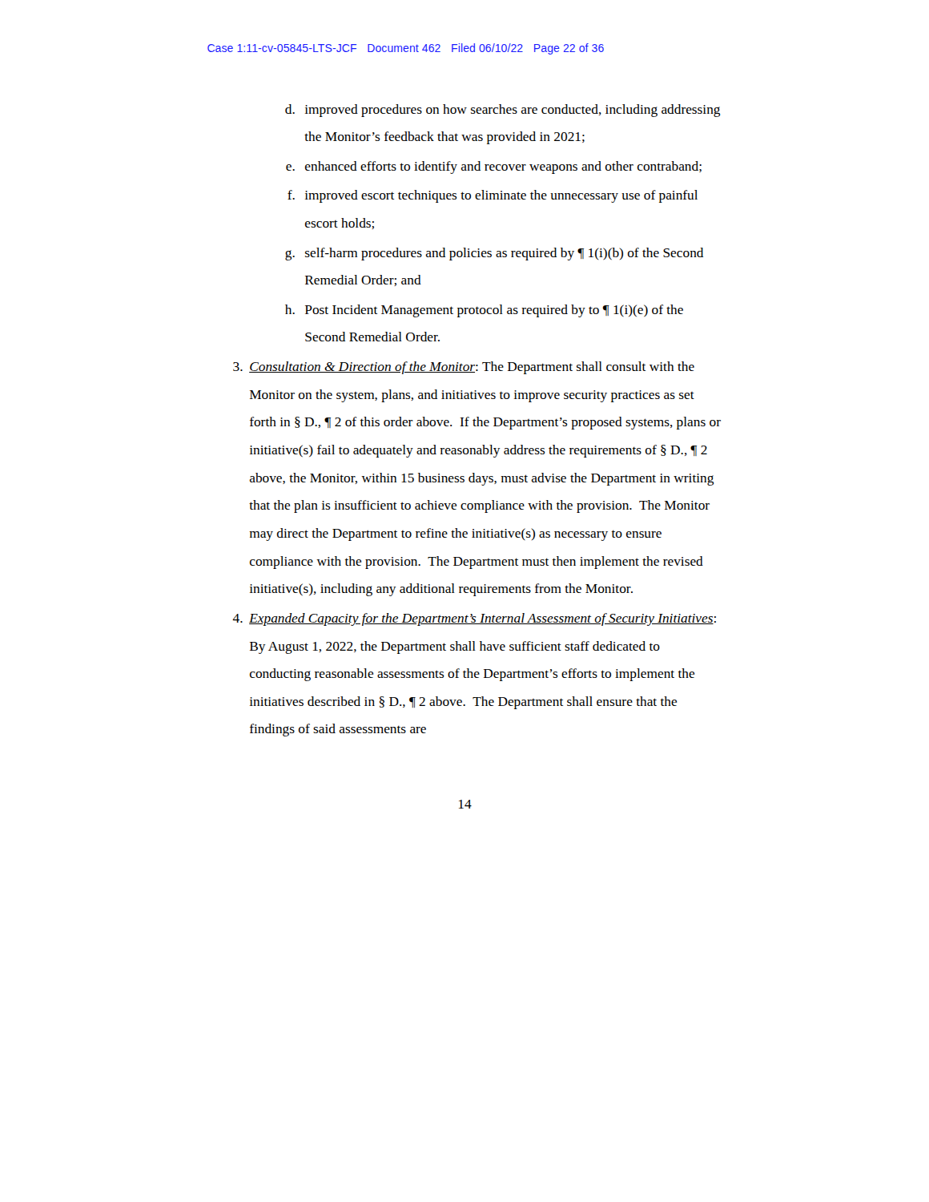Case 1:11-cv-05845-LTS-JCF Document 462 Filed 06/10/22 Page 22 of 36
d.
improved procedures on how searches are conducted, including addressing the Monitor’s feedback that was provided in 2021;
e.
enhanced efforts to identify and recover weapons and other contraband;
f.
improved escort techniques to eliminate the unnecessary use of painful escort holds;
g.
self-harm procedures and policies as required by ¶ 1(i)(b) of the Second Remedial Order; and
h.
Post Incident Management protocol as required by to ¶ 1(i)(e) of the Second Remedial Order.
3.
Consultation & Direction of the Monitor: The Department shall consult with the Monitor on the system, plans, and initiatives to improve security practices as set forth in § D., ¶ 2 of this order above. If the Department’s proposed systems, plans or initiative(s) fail to adequately and reasonably address the requirements of § D., ¶ 2 above, the Monitor, within 15 business days, must advise the Department in writing that the plan is insufficient to achieve compliance with the provision. The Monitor may direct the Department to refine the initiative(s) as necessary to ensure compliance with the provision. The Department must then implement the revised initiative(s), including any additional requirements from the Monitor.
4.
Expanded Capacity for the Department’s Internal Assessment of Security Initiatives: By August 1, 2022, the Department shall have sufficient staff dedicated to conducting reasonable assessments of the Department’s efforts to implement the initiatives described in § D., ¶ 2 above. The Department shall ensure that the findings of said assessments are
14